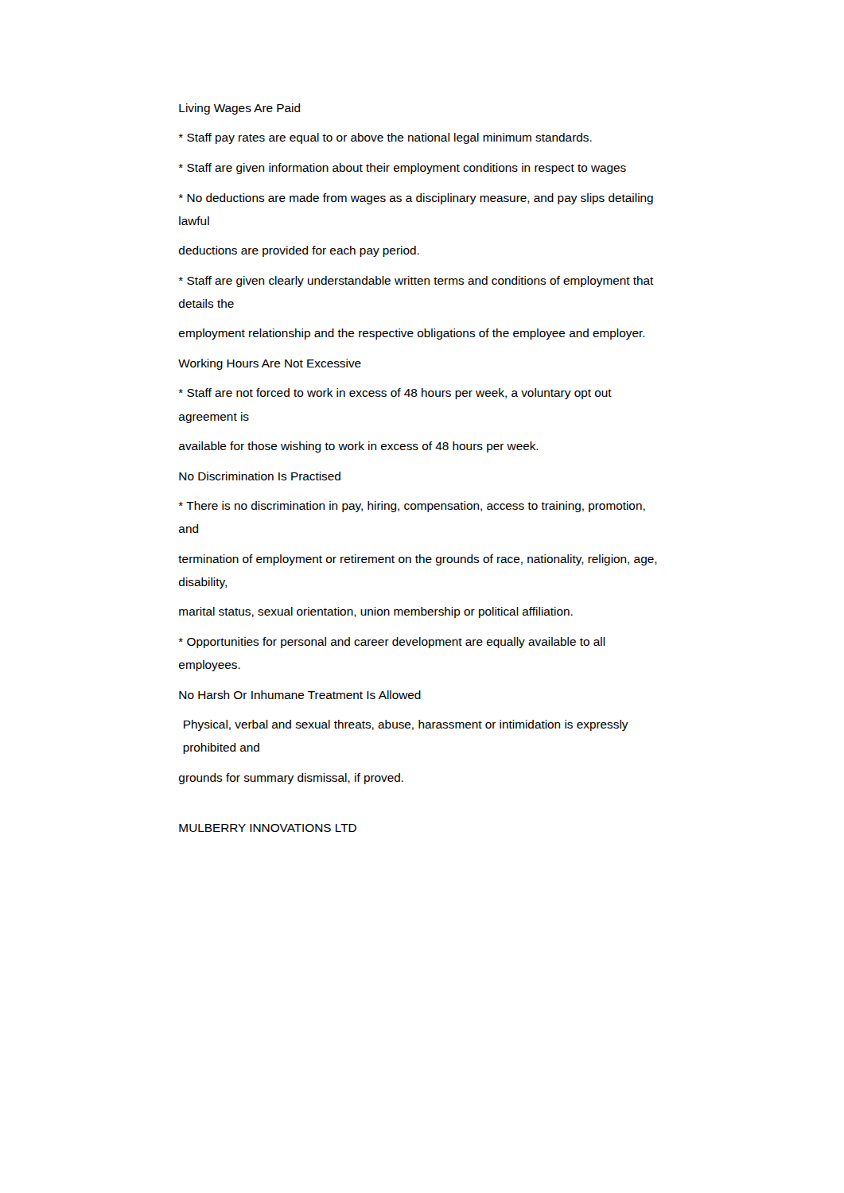Living Wages Are Paid
* Staff pay rates are equal to or above the national legal minimum standards.
* Staff are given information about their employment conditions in respect to wages
* No deductions are made from wages as a disciplinary measure, and pay slips detailing lawful
deductions are provided for each pay period.
* Staff are given clearly understandable written terms and conditions of employment that details the
employment relationship and the respective obligations of the employee and employer.
Working Hours Are Not Excessive
* Staff are not forced to work in excess of 48 hours per week, a voluntary opt out agreement is
available for those wishing to work in excess of 48 hours per week.
No Discrimination Is Practised
* There is no discrimination in pay, hiring, compensation, access to training, promotion, and
termination of employment or retirement on the grounds of race, nationality, religion, age, disability,
marital status, sexual orientation, union membership or political affiliation.
* Opportunities for personal and career development are equally available to all employees.
No Harsh Or Inhumane Treatment Is Allowed
Physical, verbal and sexual threats, abuse, harassment or intimidation is expressly prohibited and
grounds for summary dismissal, if proved.
MULBERRY INNOVATIONS LTD